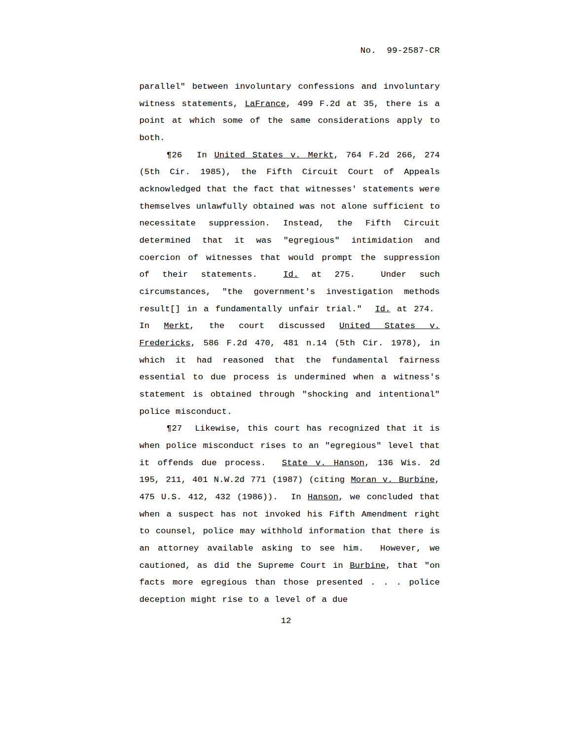No. 99-2587-CR
parallel" between involuntary confessions and involuntary witness statements, LaFrance, 499 F.2d at 35, there is a point at which some of the same considerations apply to both.
¶26 In United States v. Merkt, 764 F.2d 266, 274 (5th Cir. 1985), the Fifth Circuit Court of Appeals acknowledged that the fact that witnesses' statements were themselves unlawfully obtained was not alone sufficient to necessitate suppression. Instead, the Fifth Circuit determined that it was "egregious" intimidation and coercion of witnesses that would prompt the suppression of their statements. Id. at 275. Under such circumstances, "the government's investigation methods result[] in a fundamentally unfair trial." Id. at 274. In Merkt, the court discussed United States v. Fredericks, 586 F.2d 470, 481 n.14 (5th Cir. 1978), in which it had reasoned that the fundamental fairness essential to due process is undermined when a witness's statement is obtained through "shocking and intentional" police misconduct.
¶27 Likewise, this court has recognized that it is when police misconduct rises to an "egregious" level that it offends due process. State v. Hanson, 136 Wis. 2d 195, 211, 401 N.W.2d 771 (1987) (citing Moran v. Burbine, 475 U.S. 412, 432 (1986)). In Hanson, we concluded that when a suspect has not invoked his Fifth Amendment right to counsel, police may withhold information that there is an attorney available asking to see him. However, we cautioned, as did the Supreme Court in Burbine, that "on facts more egregious than those presented . . . police deception might rise to a level of a due
12